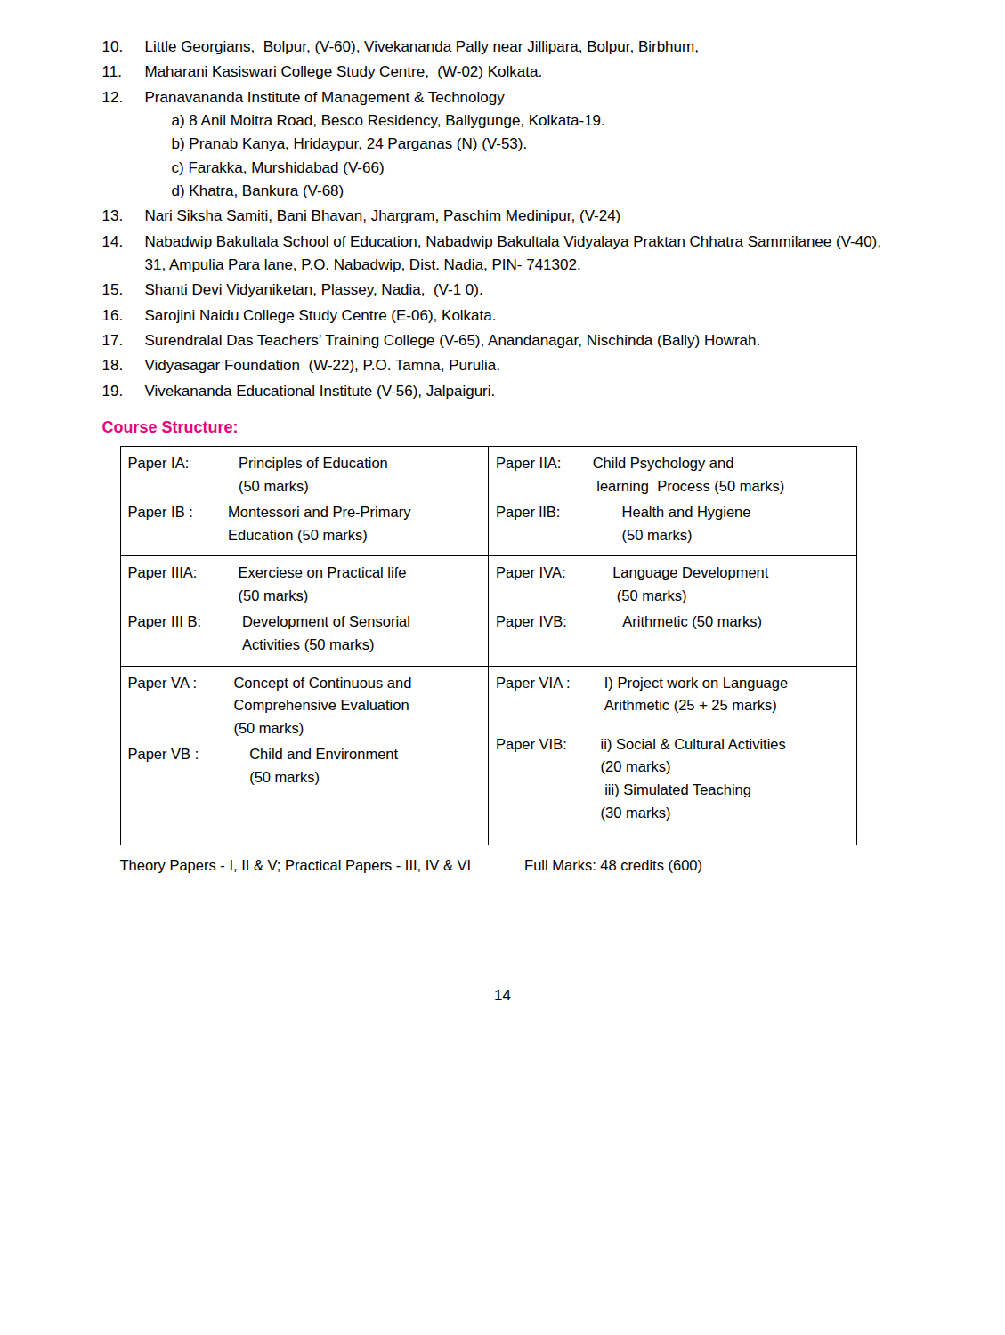10. Little Georgians, Bolpur, (V-60), Vivekananda Pally near Jillipara, Bolpur, Birbhum,
11. Maharani Kasiswari College Study Centre, (W-02) Kolkata.
12. Pranavananda Institute of Management & Technology
a) 8 Anil Moitra Road, Besco Residency, Ballygunge, Kolkata-19.
b) Pranab Kanya, Hridaypur, 24 Parganas (N) (V-53).
c) Farakka, Murshidabad (V-66)
d) Khatra, Bankura (V-68)
13. Nari Siksha Samiti, Bani Bhavan, Jhargram, Paschim Medinipur, (V-24)
14. Nabadwip Bakultala School of Education, Nabadwip Bakultala Vidyalaya Praktan Chhatra Sammilanee (V-40), 31, Ampulia Para lane, P.O. Nabadwip, Dist. Nadia, PIN- 741302.
15. Shanti Devi Vidyaniketan, Plassey, Nadia, (V-1 0).
16. Sarojini Naidu College Study Centre (E-06), Kolkata.
17. Surendralal Das Teachers’ Training College (V-65), Anandanagar, Nischinda (Bally) Howrah.
18. Vidyasagar Foundation (W-22), P.O. Tamna, Purulia.
19. Vivekananda Educational Institute (V-56), Jalpaiguri.
Course Structure:
| Paper IA: Principles of Education (50 marks) Paper IB : Montessori and Pre-Primary Education (50 marks) | Paper IIA: Child Psychology and learning Process (50 marks) Paper lIB: Health and Hygiene (50 marks) |
| Paper IIIA: Exerciese on Practical life (50 marks) Paper III B: Development of Sensorial Activities (50 marks) | Paper IVA: Language Development (50 marks) Paper IVB: Arithmetic (50 marks) |
| Paper VA : Concept of Continuous and Comprehensive Evaluation (50 marks) Paper VB : Child and Environment (50 marks) | Paper VIA : I) Project work on Language Arithmetic (25 + 25 marks) Paper VIB: ii) Social & Cultural Activities (20 marks) iii) Simulated Teaching (30 marks) |
Theory Papers - I, II & V; Practical Papers - III, IV & VI Full Marks: 48 credits (600)
14